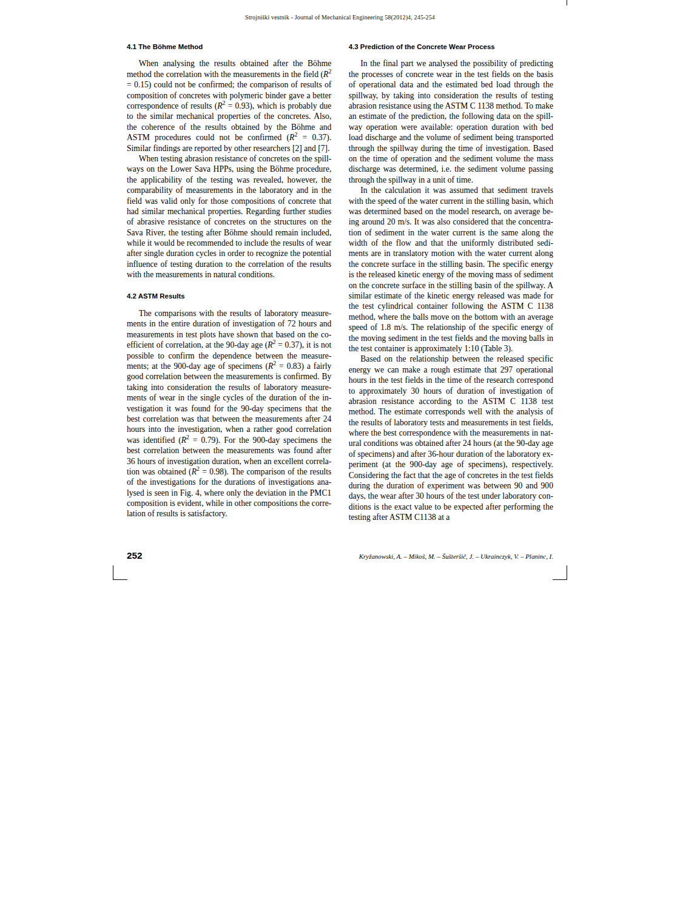Strojniški vestnik - Journal of Mechanical Engineering 58(2012)4, 245-254
4.1 The Böhme Method
When analysing the results obtained after the Böhme method the correlation with the measurements in the field (R2 = 0.15) could not be confirmed; the comparison of results of composition of concretes with polymeric binder gave a better correspondence of results (R2 = 0.93), which is probably due to the similar mechanical properties of the concretes. Also, the coherence of the results obtained by the Böhme and ASTM procedures could not be confirmed (R2 = 0.37). Similar findings are reported by other researchers [2] and [7].
When testing abrasion resistance of concretes on the spillways on the Lower Sava HPPs, using the Böhme procedure, the applicability of the testing was revealed, however, the comparability of measurements in the laboratory and in the field was valid only for those compositions of concrete that had similar mechanical properties. Regarding further studies of abrasive resistance of concretes on the structures on the Sava River, the testing after Böhme should remain included, while it would be recommended to include the results of wear after single duration cycles in order to recognize the potential influence of testing duration to the correlation of the results with the measurements in natural conditions.
4.2 ASTM Results
The comparisons with the results of laboratory measurements in the entire duration of investigation of 72 hours and measurements in test plots have shown that based on the coefficient of correlation, at the 90-day age (R2 = 0.37), it is not possible to confirm the dependence between the measurements; at the 900-day age of specimens (R2 = 0.83) a fairly good correlation between the measurements is confirmed. By taking into consideration the results of laboratory measurements of wear in the single cycles of the duration of the investigation it was found for the 90-day specimens that the best correlation was that between the measurements after 24 hours into the investigation, when a rather good correlation was identified (R2 = 0.79). For the 900-day specimens the best correlation between the measurements was found after 36 hours of investigation duration, when an excellent correlation was obtained (R2 = 0.98). The comparison of the results of the investigations for the durations of investigations analysed is seen in Fig. 4, where only the deviation in the PMC1 composition is evident, while in other compositions the correlation of results is satisfactory.
4.3 Prediction of the Concrete Wear Process
In the final part we analysed the possibility of predicting the processes of concrete wear in the test fields on the basis of operational data and the estimated bed load through the spillway, by taking into consideration the results of testing abrasion resistance using the ASTM C 1138 method. To make an estimate of the prediction, the following data on the spillway operation were available: operation duration with bed load discharge and the volume of sediment being transported through the spillway during the time of investigation. Based on the time of operation and the sediment volume the mass discharge was determined, i.e. the sediment volume passing through the spillway in a unit of time.
In the calculation it was assumed that sediment travels with the speed of the water current in the stilling basin, which was determined based on the model research, on average being around 20 m/s. It was also considered that the concentration of sediment in the water current is the same along the width of the flow and that the uniformly distributed sediments are in translatory motion with the water current along the concrete surface in the stilling basin. The specific energy is the released kinetic energy of the moving mass of sediment on the concrete surface in the stilling basin of the spillway. A similar estimate of the kinetic energy released was made for the test cylindrical container following the ASTM C 1138 method, where the balls move on the bottom with an average speed of 1.8 m/s. The relationship of the specific energy of the moving sediment in the test fields and the moving balls in the test container is approximately 1:10 (Table 3).
Based on the relationship between the released specific energy we can make a rough estimate that 297 operational hours in the test fields in the time of the research correspond to approximately 30 hours of duration of investigation of abrasion resistance according to the ASTM C 1138 test method. The estimate corresponds well with the analysis of the results of laboratory tests and measurements in test fields, where the best correspondence with the measurements in natural conditions was obtained after 24 hours (at the 90-day age of specimens) and after 36-hour duration of the laboratory experiment (at the 900-day age of specimens), respectively. Considering the fact that the age of concretes in the test fields during the duration of experiment was between 90 and 900 days, the wear after 30 hours of the test under laboratory conditions is the exact value to be expected after performing the testing after ASTM C1138 at a
252
Kryžanowski, A. – Mikoš, M. – Šušteršič, J. – Ukrainczyk, V. – Planinc, I.